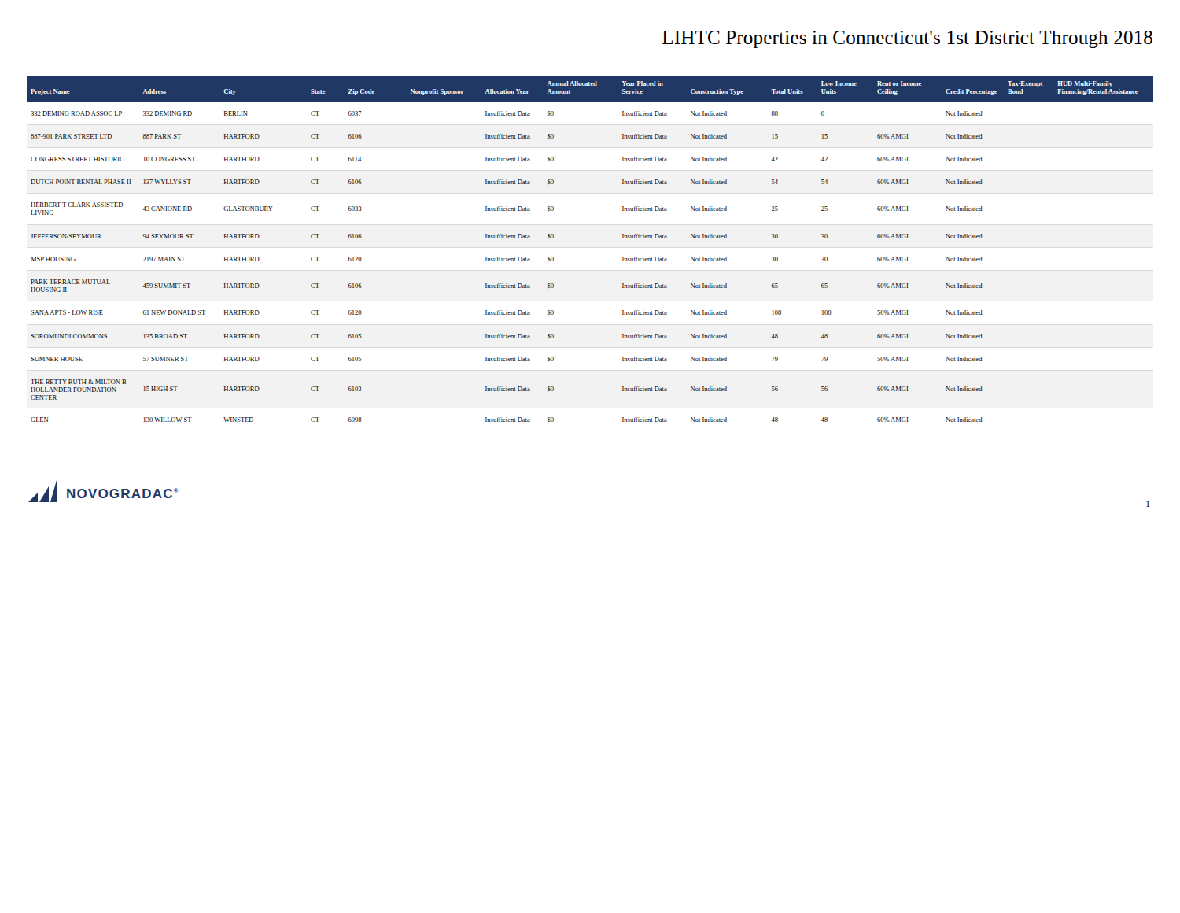LIHTC Properties in Connecticut's 1st District Through 2018
| Project Name | Address | City | State | Zip Code | Nonprofit Sponsor | Allocation Year | Annual Allocated Amount | Year Placed in Service | Construction Type | Total Units | Low Income Units | Rent or Income Ceiling | Credit Percentage | Tax-Exempt Bond | HUD Multi-Family Financing/Rental Assistance |
| --- | --- | --- | --- | --- | --- | --- | --- | --- | --- | --- | --- | --- | --- | --- | --- |
| 332 DEMING ROAD ASSOC LP | 332 DEMING RD | BERLIN | CT | 6037 | | Insufficient Data | $0 | Insufficient Data | Not Indicated | 88 | 0 | | Not Indicated | | |
| 887-901 PARK STREET LTD | 887 PARK ST | HARTFORD | CT | 6106 | | Insufficient Data | $0 | Insufficient Data | Not Indicated | 15 | 15 | 60% AMGI | Not Indicated | | |
| CONGRESS STREET HISTORIC | 10 CONGRESS ST | HARTFORD | CT | 6114 | | Insufficient Data | $0 | Insufficient Data | Not Indicated | 42 | 42 | 60% AMGI | Not Indicated | | |
| DUTCH POINT RENTAL PHASE II | 137 WYLLYS ST | HARTFORD | CT | 6106 | | Insufficient Data | $0 | Insufficient Data | Not Indicated | 54 | 54 | 60% AMGI | Not Indicated | | |
| HERBERT T CLARK ASSISTED LIVING | 43 CANIONE RD | GLASTONBURY | CT | 6033 | | Insufficient Data | $0 | Insufficient Data | Not Indicated | 25 | 25 | 60% AMGI | Not Indicated | | |
| JEFFERSON/SEYMOUR | 94 SEYMOUR ST | HARTFORD | CT | 6106 | | Insufficient Data | $0 | Insufficient Data | Not Indicated | 30 | 30 | 60% AMGI | Not Indicated | | |
| MSP HOUSING | 2197 MAIN ST | HARTFORD | CT | 6120 | | Insufficient Data | $0 | Insufficient Data | Not Indicated | 30 | 30 | 60% AMGI | Not Indicated | | |
| PARK TERRACE MUTUAL HOUSING II | 459 SUMMIT ST | HARTFORD | CT | 6106 | | Insufficient Data | $0 | Insufficient Data | Not Indicated | 65 | 65 | 60% AMGI | Not Indicated | | |
| SANA APTS - LOW RISE | 61 NEW DONALD ST | HARTFORD | CT | 6120 | | Insufficient Data | $0 | Insufficient Data | Not Indicated | 108 | 108 | 50% AMGI | Not Indicated | | |
| SOROMUNDI COMMONS | 135 BROAD ST | HARTFORD | CT | 6105 | | Insufficient Data | $0 | Insufficient Data | Not Indicated | 48 | 48 | 60% AMGI | Not Indicated | | |
| SUMNER HOUSE | 57 SUMNER ST | HARTFORD | CT | 6105 | | Insufficient Data | $0 | Insufficient Data | Not Indicated | 79 | 79 | 50% AMGI | Not Indicated | | |
| THE BETTY RUTH & MILTON B HOLLANDER FOUNDATION CENTER | 15 HIGH ST | HARTFORD | CT | 6103 | | Insufficient Data | $0 | Insufficient Data | Not Indicated | 56 | 56 | 60% AMGI | Not Indicated | | |
| GLEN | 130 WILLOW ST | WINSTED | CT | 6098 | | Insufficient Data | $0 | Insufficient Data | Not Indicated | 48 | 48 | 60% AMGI | Not Indicated | | |
NOVOGRADAC®
1